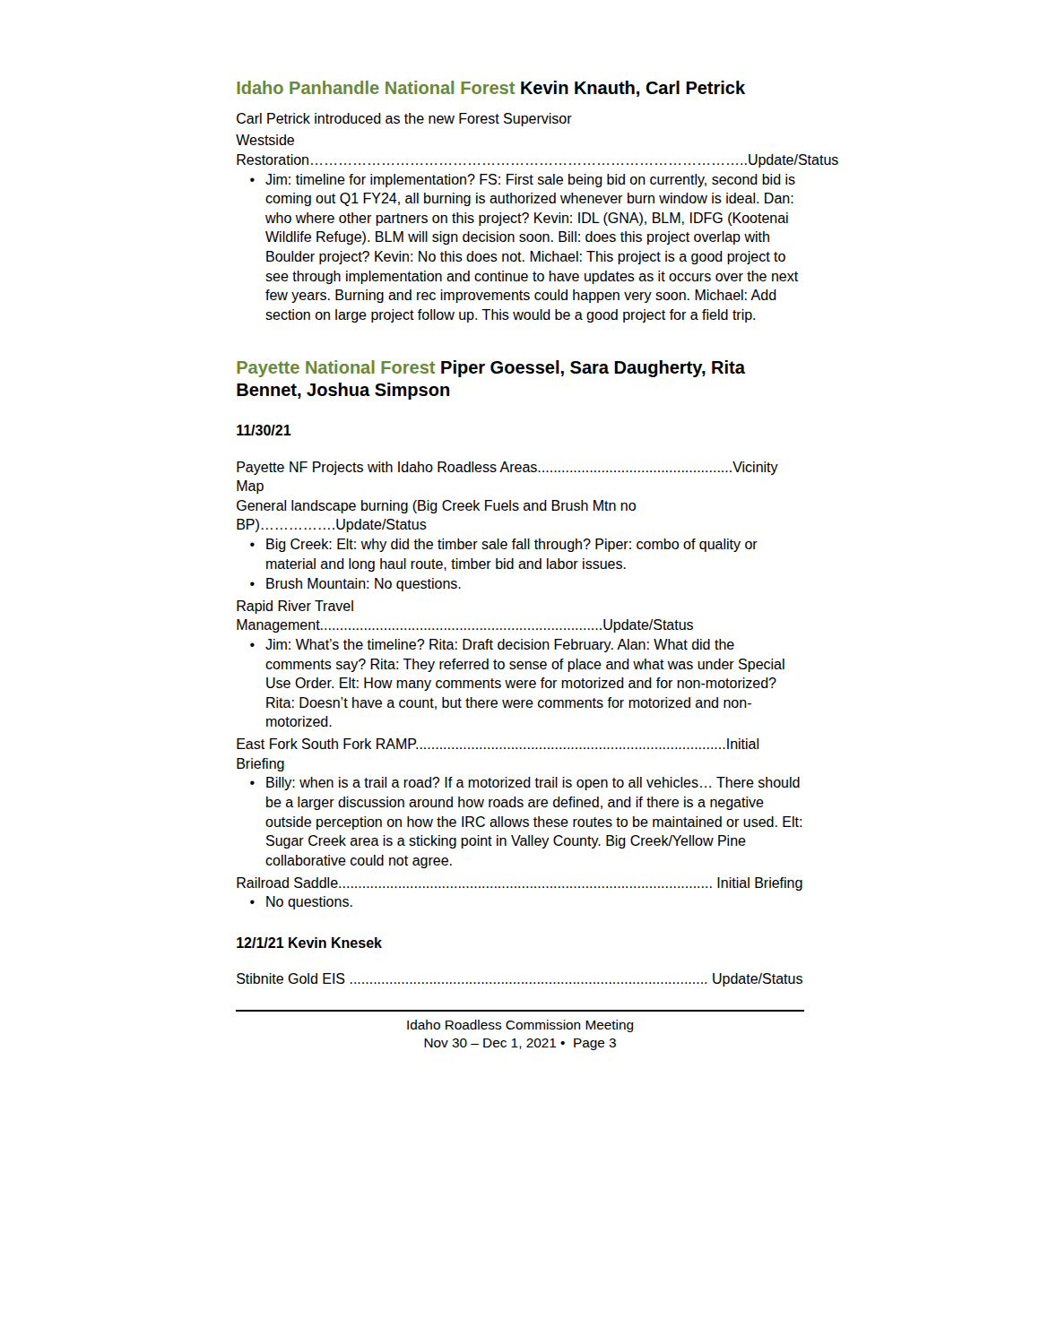Idaho Panhandle National Forest Kevin Knauth, Carl Petrick
Carl Petrick introduced as the new Forest Supervisor
Westside Restoration………………………………………………………………………………..Update/Status
Jim: timeline for implementation? FS: First sale being bid on currently, second bid is coming out Q1 FY24, all burning is authorized whenever burn window is ideal. Dan: who where other partners on this project? Kevin: IDL (GNA), BLM, IDFG (Kootenai Wildlife Refuge). BLM will sign decision soon. Bill: does this project overlap with Boulder project? Kevin: No this does not. Michael: This project is a good project to see through implementation and continue to have updates as it occurs over the next few years. Burning and rec improvements could happen very soon. Michael: Add section on large project follow up. This would be a good project for a field trip.
Payette National Forest Piper Goessel, Sara Daugherty, Rita Bennet, Joshua Simpson
11/30/21
Payette NF Projects with Idaho Roadless Areas.................................................Vicinity Map
General landscape burning (Big Creek Fuels and Brush Mtn no BP)…………….Update/Status
Big Creek: Elt: why did the timber sale fall through? Piper: combo of quality or material and long haul route, timber bid and labor issues.
Brush Mountain: No questions.
Rapid River Travel Management.......................................................................Update/Status
Jim: What’s the timeline? Rita: Draft decision February. Alan: What did the comments say? Rita: They referred to sense of place and what was under Special Use Order. Elt: How many comments were for motorized and for non-motorized? Rita: Doesn’t have a count, but there were comments for motorized and non-motorized.
East Fork South Fork RAMP..............................................................................Initial Briefing
Billy: when is a trail a road? If a motorized trail is open to all vehicles… There should be a larger discussion around how roads are defined, and if there is a negative outside perception on how the IRC allows these routes to be maintained or used. Elt: Sugar Creek area is a sticking point in Valley County. Big Creek/Yellow Pine collaborative could not agree.
Railroad Saddle.............................................................................................. Initial Briefing
No questions.
12/1/21 Kevin Knesek
Stibnite Gold EIS .......................................................................................... Update/Status
Idaho Roadless Commission Meeting Nov 30 – Dec 1, 2021 • Page 3